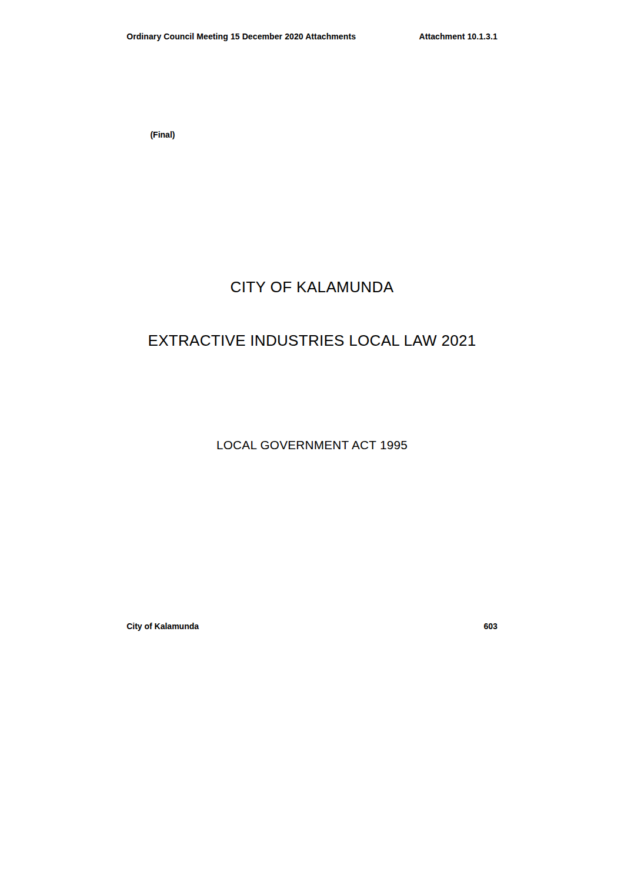Ordinary Council Meeting 15 December 2020 Attachments Attachment 10.1.3.1
(Final)
CITY OF KALAMUNDA
EXTRACTIVE INDUSTRIES LOCAL LAW 2021
LOCAL GOVERNMENT ACT 1995
City of Kalamunda 603